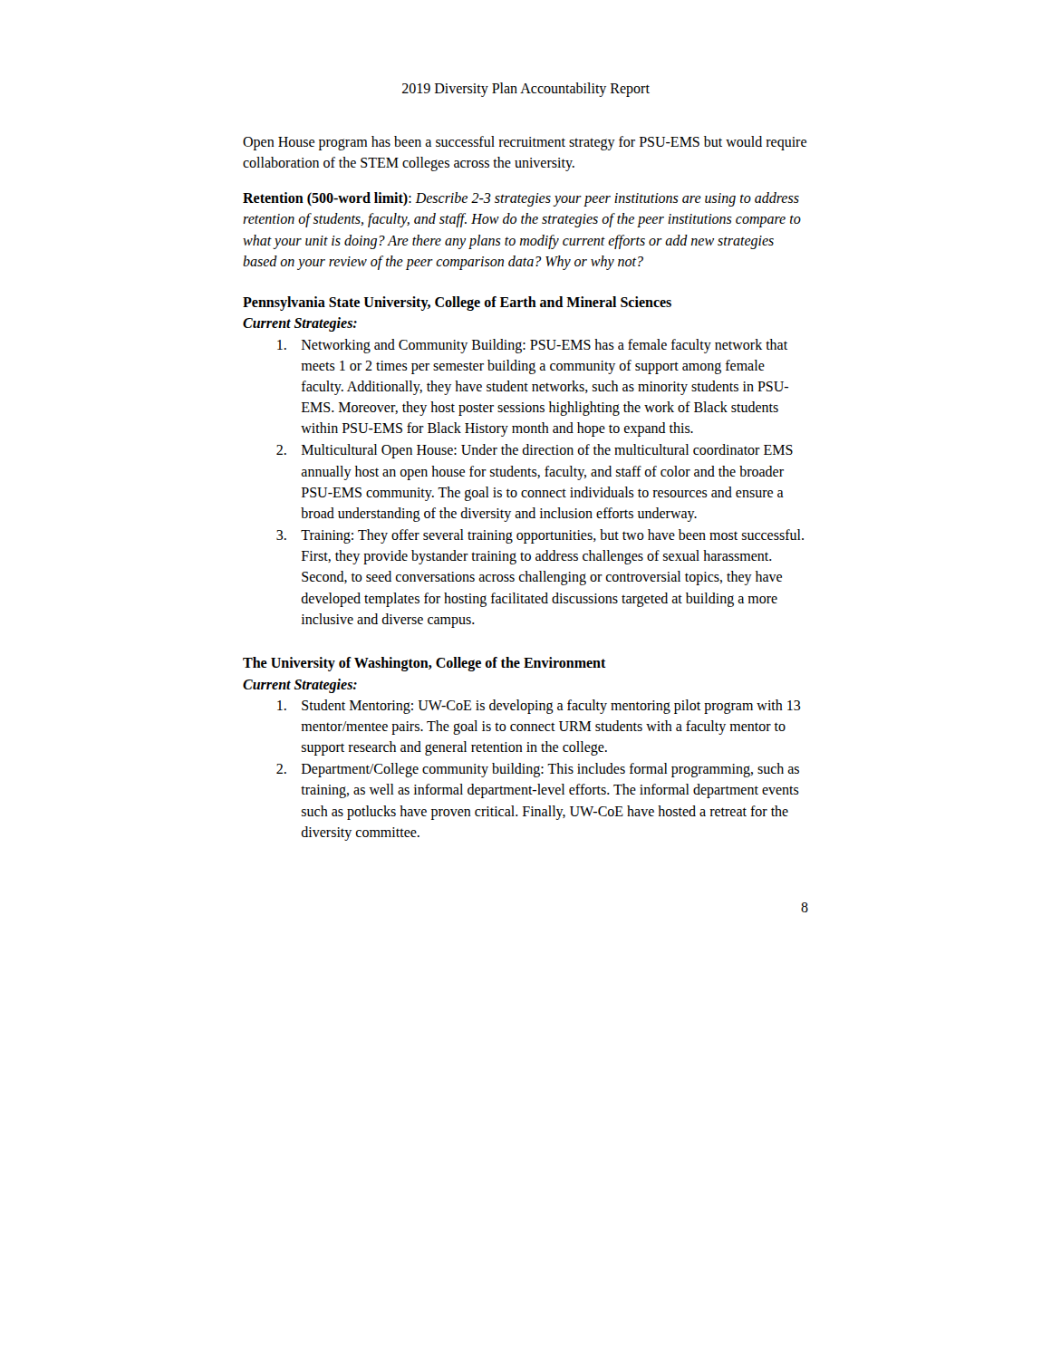2019 Diversity Plan Accountability Report
Open House program has been a successful recruitment strategy for PSU-EMS but would require collaboration of the STEM colleges across the university.
Retention (500-word limit): Describe 2-3 strategies your peer institutions are using to address retention of students, faculty, and staff. How do the strategies of the peer institutions compare to what your unit is doing? Are there any plans to modify current efforts or add new strategies based on your review of the peer comparison data? Why or why not?
Pennsylvania State University, College of Earth and Mineral Sciences
Current Strategies:
Networking and Community Building: PSU-EMS has a female faculty network that meets 1 or 2 times per semester building a community of support among female faculty. Additionally, they have student networks, such as minority students in PSU-EMS. Moreover, they host poster sessions highlighting the work of Black students within PSU-EMS for Black History month and hope to expand this.
Multicultural Open House: Under the direction of the multicultural coordinator EMS annually host an open house for students, faculty, and staff of color and the broader PSU-EMS community. The goal is to connect individuals to resources and ensure a broad understanding of the diversity and inclusion efforts underway.
Training: They offer several training opportunities, but two have been most successful. First, they provide bystander training to address challenges of sexual harassment. Second, to seed conversations across challenging or controversial topics, they have developed templates for hosting facilitated discussions targeted at building a more inclusive and diverse campus.
The University of Washington, College of the Environment
Current Strategies:
Student Mentoring: UW-CoE is developing a faculty mentoring pilot program with 13 mentor/mentee pairs. The goal is to connect URM students with a faculty mentor to support research and general retention in the college.
Department/College community building: This includes formal programming, such as training, as well as informal department-level efforts. The informal department events such as potlucks have proven critical. Finally, UW-CoE have hosted a retreat for the diversity committee.
8